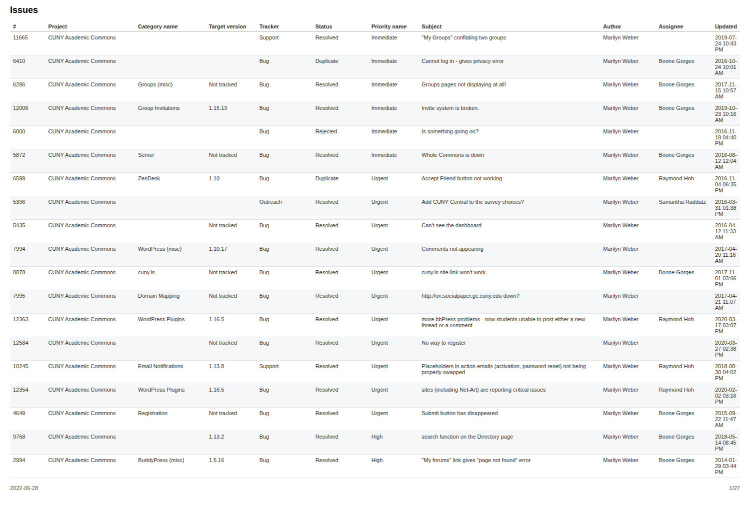Issues
| # | Project | Category name | Target version | Tracker | Status | Priority name | Subject | Author | Assignee | Updated |
| --- | --- | --- | --- | --- | --- | --- | --- | --- | --- | --- |
| 11665 | CUNY Academic Commons | | | Support | Resolved | Immediate | "My Groups" conflating two groups | Marilyn Weber | | 2019-07-24 10:43 PM |
| 6410 | CUNY Academic Commons | | | Bug | Duplicate | Immediate | Cannot log in - gives privacy error | Marilyn Weber | Boone Gorges | 2016-10-24 10:01 AM |
| 6286 | CUNY Academic Commons | Groups (misc) | Not tracked | Bug | Resolved | Immediate | Groups pages not displaying at all! | Marilyn Weber | Boone Gorges | 2017-11-15 10:57 AM |
| 12006 | CUNY Academic Commons | Group Invitations | 1.15.13 | Bug | Resolved | Immediate | Invite system is broken. | Marilyn Weber | Boone Gorges | 2019-10-23 10:16 AM |
| 6800 | CUNY Academic Commons | | | Bug | Rejected | Immediate | Is something going on? | Marilyn Weber | | 2016-11-18 04:40 PM |
| 5872 | CUNY Academic Commons | Server | Not tracked | Bug | Resolved | Immediate | Whole Commons is down | Marilyn Weber | Boone Gorges | 2016-08-12 12:04 AM |
| 6599 | CUNY Academic Commons | ZenDesk | 1.10 | Bug | Duplicate | Urgent | Accept Friend button not working | Marilyn Weber | Raymond Hoh | 2016-11-04 06:35 PM |
| 5396 | CUNY Academic Commons | | | Outreach | Resolved | Urgent | Add CUNY Central to the survey choices? | Marilyn Weber | Samantha Raddatz | 2016-03-31 01:38 PM |
| 5435 | CUNY Academic Commons | | Not tracked | Bug | Resolved | Urgent | Can't see the dashboard | Marilyn Weber | | 2016-04-12 11:33 AM |
| 7994 | CUNY Academic Commons | WordPress (misc) | 1.10.17 | Bug | Resolved | Urgent | Comments not appearing | Marilyn Weber | | 2017-04-20 11:16 AM |
| 8878 | CUNY Academic Commons | cuny.is | Not tracked | Bug | Resolved | Urgent | cuny.is site link won't work | Marilyn Weber | Boone Gorges | 2017-11-01 03:06 PM |
| 7995 | CUNY Academic Commons | Domain Mapping | Not tracked | Bug | Resolved | Urgent | http://on.socialpaper.gc.cuny.edu down? | Marilyn Weber | | 2017-04-21 11:07 AM |
| 12363 | CUNY Academic Commons | WordPress Plugins | 1.16.5 | Bug | Resolved | Urgent | more bbPress problems - now students unable to post either a new thread or a comment | Marilyn Weber | Raymond Hoh | 2020-03-17 03:07 PM |
| 12584 | CUNY Academic Commons | | Not tracked | Bug | Resolved | Urgent | No way to register | Marilyn Weber | | 2020-03-27 02:38 PM |
| 10245 | CUNY Academic Commons | Email Notifications | 1.13.8 | Support | Resolved | Urgent | Placeholders in action emails (activation, password reset) not being properly swapped | Marilyn Weber | Raymond Hoh | 2018-08-30 04:02 PM |
| 12354 | CUNY Academic Commons | WordPress Plugins | 1.16.5 | Bug | Resolved | Urgent | sites (including Net-Art) are reporting critical issues | Marilyn Weber | Raymond Hoh | 2020-02-02 03:16 PM |
| 4649 | CUNY Academic Commons | Registration | Not tracked | Bug | Resolved | Urgent | Submit button has disappeared | Marilyn Weber | Boone Gorges | 2015-09-22 11:47 AM |
| 9768 | CUNY Academic Commons | | 1.13.2 | Bug | Resolved | High | search function on the Directory page | Marilyn Weber | Boone Gorges | 2018-05-14 08:45 PM |
| 2994 | CUNY Academic Commons | BuddyPress (misc) | 1.5.16 | Bug | Resolved | High | "My forums" link gives "page not found" error | Marilyn Weber | Boone Gorges | 2014-01-29 03:44 PM |
2022-06-28 1/27